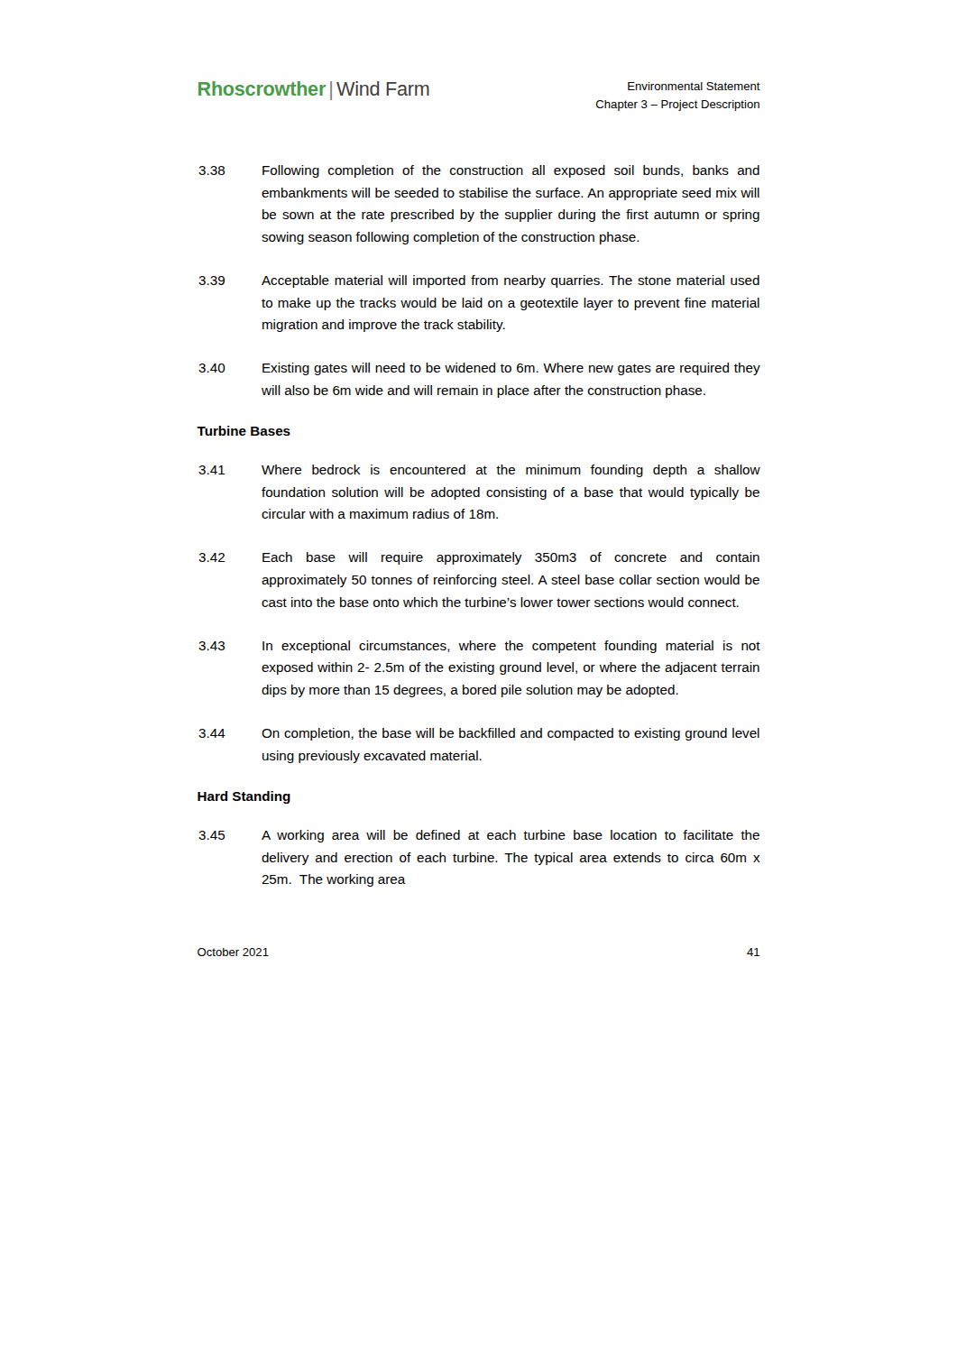Rhoscrowther|Wind Farm
Environmental Statement
Chapter 3 – Project Description
3.38
Following completion of the construction all exposed soil bunds, banks and embankments will be seeded to stabilise the surface. An appropriate seed mix will be sown at the rate prescribed by the supplier during the first autumn or spring sowing season following completion of the construction phase.
3.39
Acceptable material will imported from nearby quarries. The stone material used to make up the tracks would be laid on a geotextile layer to prevent fine material migration and improve the track stability.
3.40
Existing gates will need to be widened to 6m. Where new gates are required they will also be 6m wide and will remain in place after the construction phase.
Turbine Bases
3.41
Where bedrock is encountered at the minimum founding depth a shallow foundation solution will be adopted consisting of a base that would typically be circular with a maximum radius of 18m.
3.42
Each base will require approximately 350m3 of concrete and contain approximately 50 tonnes of reinforcing steel. A steel base collar section would be cast into the base onto which the turbine’s lower tower sections would connect.
3.43
In exceptional circumstances, where the competent founding material is not exposed within 2- 2.5m of the existing ground level, or where the adjacent terrain dips by more than 15 degrees, a bored pile solution may be adopted.
3.44
On completion, the base will be backfilled and compacted to existing ground level using previously excavated material.
Hard Standing
3.45
A working area will be defined at each turbine base location to facilitate the delivery and erection of each turbine. The typical area extends to circa 60m x 25m. The working area
October 2021
41